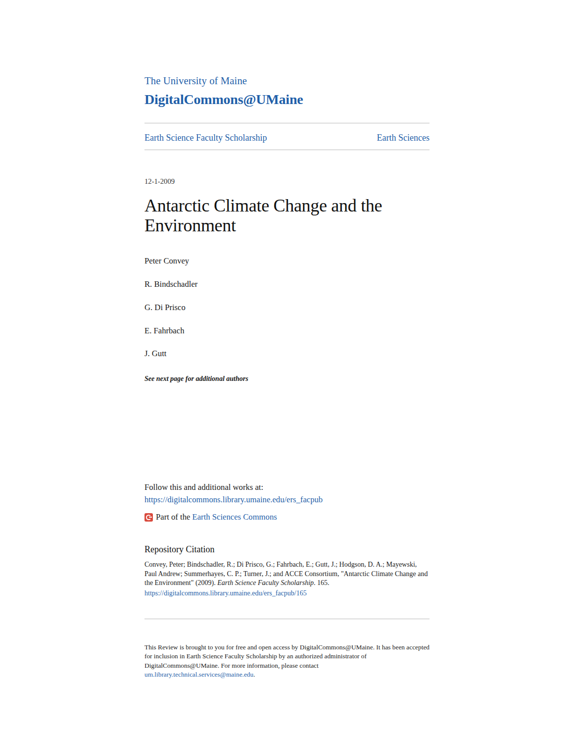The University of Maine
DigitalCommons@UMaine
Earth Science Faculty Scholarship
Earth Sciences
12-1-2009
Antarctic Climate Change and the Environment
Peter Convey
R. Bindschadler
G. Di Prisco
E. Fahrbach
J. Gutt
See next page for additional authors
Follow this and additional works at: https://digitalcommons.library.umaine.edu/ers_facpub
Part of the Earth Sciences Commons
Repository Citation
Convey, Peter; Bindschadler, R.; Di Prisco, G.; Fahrbach, E.; Gutt, J.; Hodgson, D. A.; Mayewski, Paul Andrew; Summerhayes, C. P.; Turner, J.; and ACCE Consortium, "Antarctic Climate Change and the Environment" (2009). Earth Science Faculty Scholarship. 165. https://digitalcommons.library.umaine.edu/ers_facpub/165
This Review is brought to you for free and open access by DigitalCommons@UMaine. It has been accepted for inclusion in Earth Science Faculty Scholarship by an authorized administrator of DigitalCommons@UMaine. For more information, please contact um.library.technical.services@maine.edu.